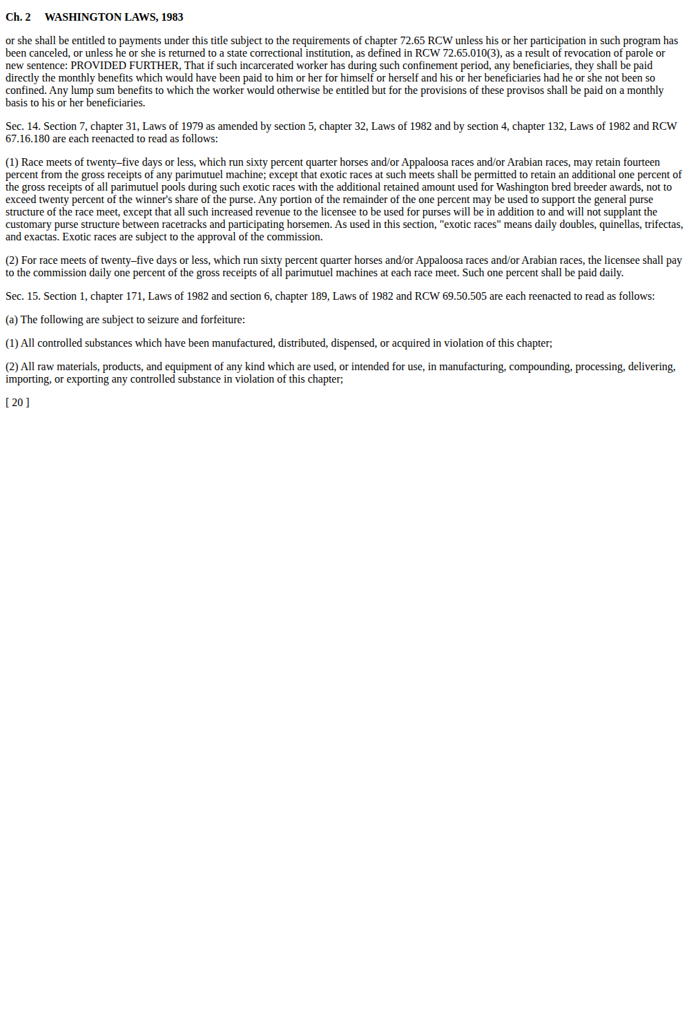Ch. 2 WASHINGTON LAWS, 1983
or she shall be entitled to payments under this title subject to the requirements of chapter 72.65 RCW unless his or her participation in such program has been canceled, or unless he or she is returned to a state correctional institution, as defined in RCW 72.65.010(3), as a result of revocation of parole or new sentence: PROVIDED FURTHER, That if such incarcerated worker has during such confinement period, any beneficiaries, they shall be paid directly the monthly benefits which would have been paid to him or her for himself or herself and his or her beneficiaries had he or she not been so confined. Any lump sum benefits to which the worker would otherwise be entitled but for the provisions of these provisos shall be paid on a monthly basis to his or her beneficiaries.
Sec. 14. Section 7, chapter 31, Laws of 1979 as amended by section 5, chapter 32, Laws of 1982 and by section 4, chapter 132, Laws of 1982 and RCW 67.16.180 are each reenacted to read as follows:
(1) Race meets of twenty–five days or less, which run sixty percent quarter horses and/or Appaloosa races and/or Arabian races, may retain fourteen percent from the gross receipts of any parimutuel machine; except that exotic races at such meets shall be permitted to retain an additional one percent of the gross receipts of all parimutuel pools during such exotic races with the additional retained amount used for Washington bred breeder awards, not to exceed twenty percent of the winner's share of the purse. Any portion of the remainder of the one percent may be used to support the general purse structure of the race meet, except that all such increased revenue to the licensee to be used for purses will be in addition to and will not supplant the customary purse structure between racetracks and participating horsemen. As used in this section, "exotic races" means daily doubles, quinellas, trifectas, and exactas. Exotic races are subject to the approval of the commission.
(2) For race meets of twenty–five days or less, which run sixty percent quarter horses and/or Appaloosa races and/or Arabian races, the licensee shall pay to the commission daily one percent of the gross receipts of all parimutuel machines at each race meet. Such one percent shall be paid daily.
Sec. 15. Section 1, chapter 171, Laws of 1982 and section 6, chapter 189, Laws of 1982 and RCW 69.50.505 are each reenacted to read as follows:
(a) The following are subject to seizure and forfeiture:
(1) All controlled substances which have been manufactured, distributed, dispensed, or acquired in violation of this chapter;
(2) All raw materials, products, and equipment of any kind which are used, or intended for use, in manufacturing, compounding, processing, delivering, importing, or exporting any controlled substance in violation of this chapter;
[ 20 ]